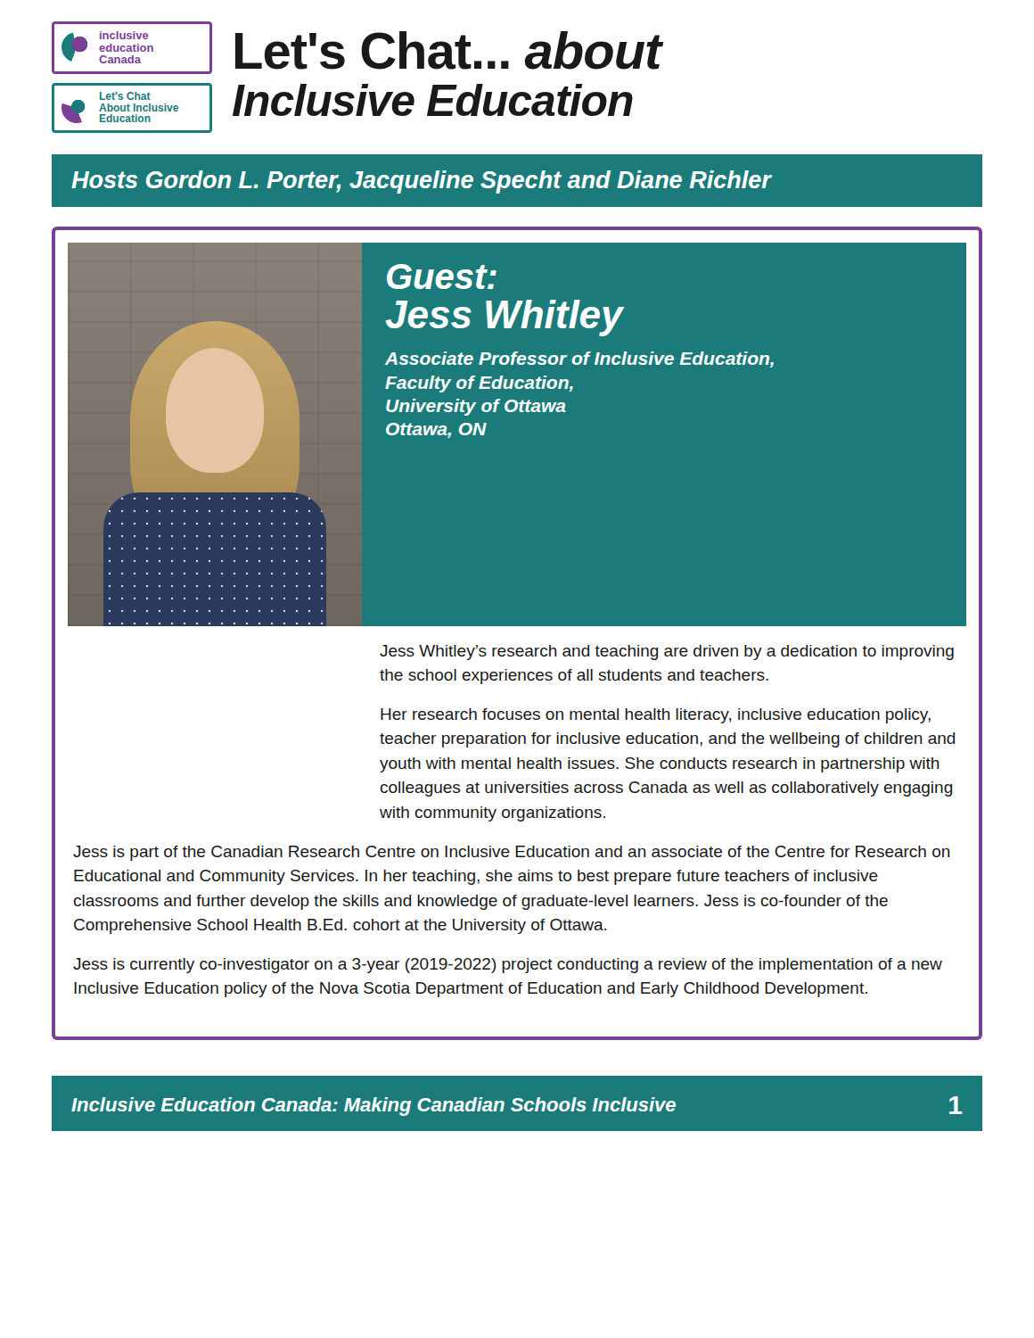inclusive education Canada
Let's Chat About Inclusive Education
Let's Chat... about
Inclusive Education
Hosts Gordon L. Porter, Jacqueline Specht and Diane Richler
Guest:
Jess Whitley
Associate Professor of Inclusive Education,
Faculty of Education,
University of Ottawa
Ottawa, ON
Jess Whitley’s research and teaching are driven by a dedication to improving the school experiences of all students and teachers.
Her research focuses on mental health literacy, inclusive education policy, teacher preparation for inclusive education, and the wellbeing of children and youth with mental health issues. She conducts research in partnership with colleagues at universities across Canada as well as collaboratively engaging with community organizations.
Jess is part of the Canadian Research Centre on Inclusive Education and an associate of the Centre for Research on Educational and Community Services. In her teaching, she aims to best prepare future teachers of inclusive classrooms and further develop the skills and knowledge of graduate-level learners. Jess is co-founder of the Comprehensive School Health B.Ed. cohort at the University of Ottawa.
Jess is currently co-investigator on a 3-year (2019-2022) project conducting a review of the implementation of a new Inclusive Education policy of the Nova Scotia Department of Education and Early Childhood Development.
Inclusive Education Canada: Making Canadian Schools Inclusive
1